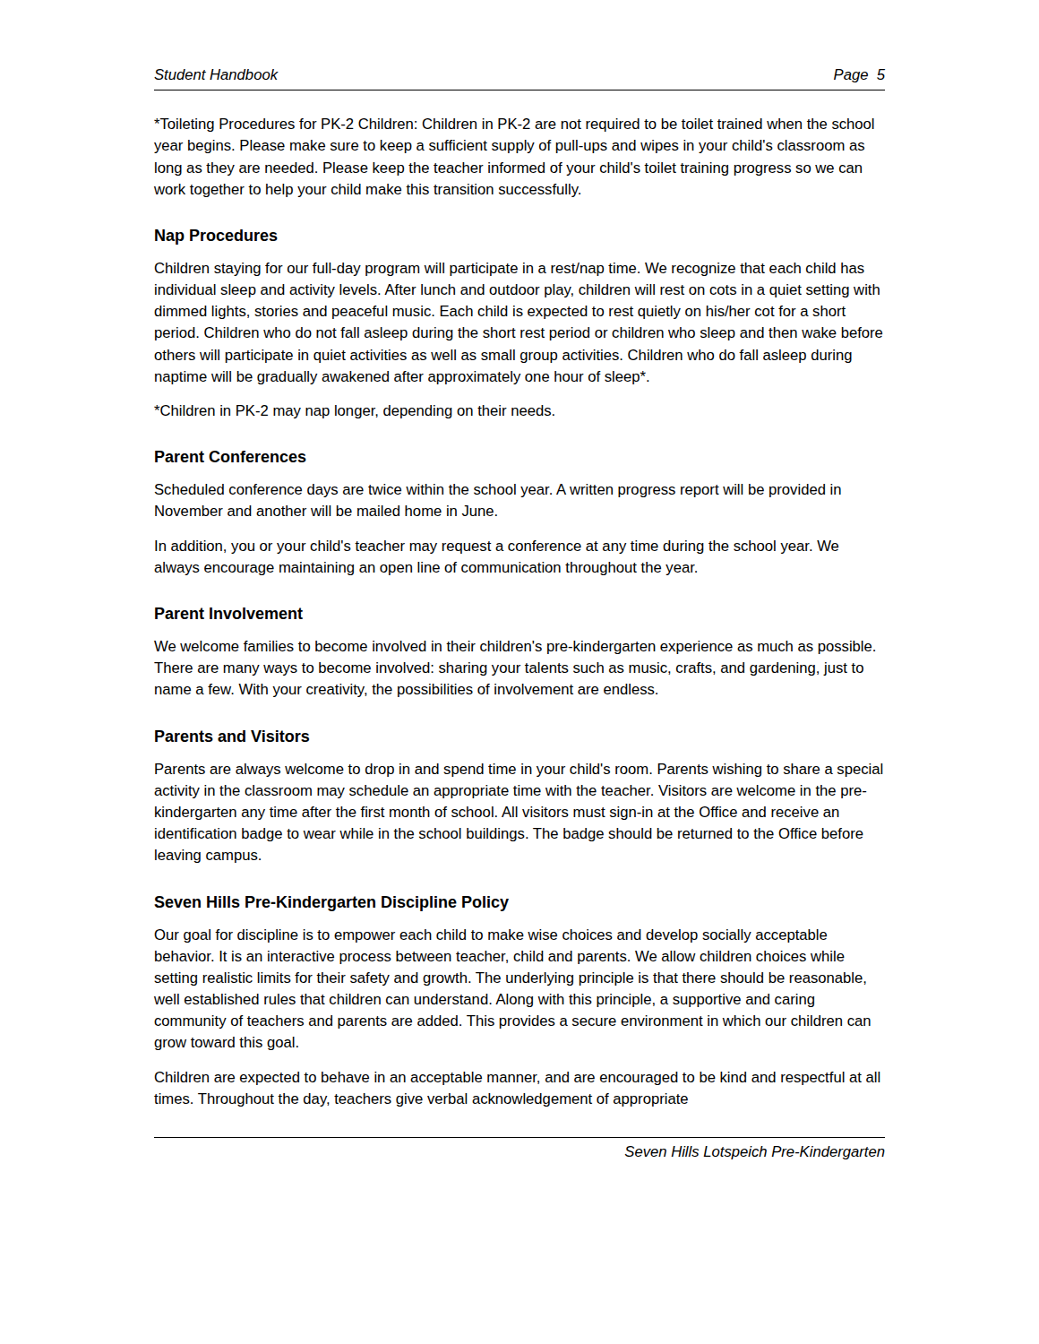Student Handbook Page 5
*Toileting Procedures for PK-2 Children: Children in PK-2 are not required to be toilet trained when the school year begins. Please make sure to keep a sufficient supply of pull-ups and wipes in your child's classroom as long as they are needed. Please keep the teacher informed of your child's toilet training progress so we can work together to help your child make this transition successfully.
Nap Procedures
Children staying for our full-day program will participate in a rest/nap time. We recognize that each child has individual sleep and activity levels. After lunch and outdoor play, children will rest on cots in a quiet setting with dimmed lights, stories and peaceful music. Each child is expected to rest quietly on his/her cot for a short period. Children who do not fall asleep during the short rest period or children who sleep and then wake before others will participate in quiet activities as well as small group activities. Children who do fall asleep during naptime will be gradually awakened after approximately one hour of sleep*.
*Children in PK-2 may nap longer, depending on their needs.
Parent Conferences
Scheduled conference days are twice within the school year. A written progress report will be provided in November and another will be mailed home in June.
In addition, you or your child's teacher may request a conference at any time during the school year. We always encourage maintaining an open line of communication throughout the year.
Parent Involvement
We welcome families to become involved in their children's pre-kindergarten experience as much as possible. There are many ways to become involved: sharing your talents such as music, crafts, and gardening, just to name a few. With your creativity, the possibilities of involvement are endless.
Parents and Visitors
Parents are always welcome to drop in and spend time in your child's room. Parents wishing to share a special activity in the classroom may schedule an appropriate time with the teacher. Visitors are welcome in the pre-kindergarten any time after the first month of school. All visitors must sign-in at the Office and receive an identification badge to wear while in the school buildings. The badge should be returned to the Office before leaving campus.
Seven Hills Pre-Kindergarten Discipline Policy
Our goal for discipline is to empower each child to make wise choices and develop socially acceptable behavior. It is an interactive process between teacher, child and parents. We allow children choices while setting realistic limits for their safety and growth. The underlying principle is that there should be reasonable, well established rules that children can understand. Along with this principle, a supportive and caring community of teachers and parents are added. This provides a secure environment in which our children can grow toward this goal.
Children are expected to behave in an acceptable manner, and are encouraged to be kind and respectful at all times. Throughout the day, teachers give verbal acknowledgement of appropriate
Seven Hills Lotspeich Pre-Kindergarten